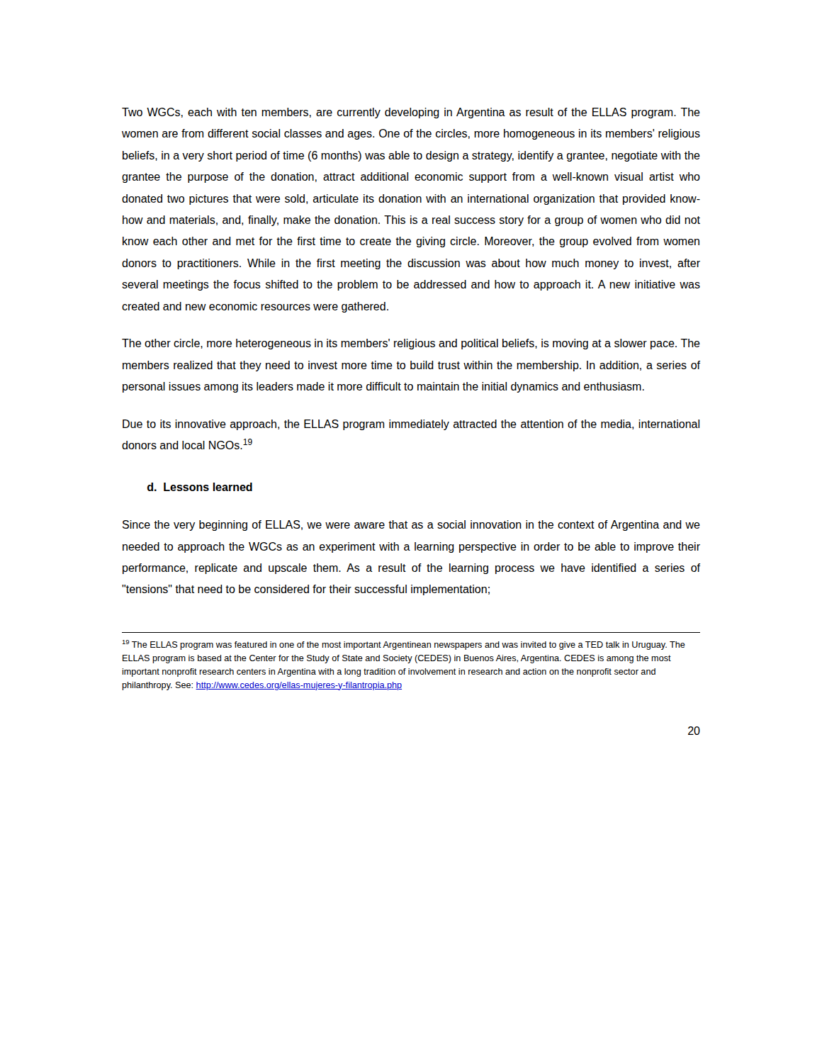Two WGCs, each with ten members, are currently developing in Argentina as result of the ELLAS program. The women are from different social classes and ages. One of the circles, more homogeneous in its members' religious beliefs, in a very short period of time (6 months) was able to design a strategy, identify a grantee, negotiate with the grantee the purpose of the donation, attract additional economic support from a well-known visual artist who donated two pictures that were sold, articulate its donation with an international organization that provided know-how and materials, and, finally, make the donation. This is a real success story for a group of women who did not know each other and met for the first time to create the giving circle. Moreover, the group evolved from women donors to practitioners. While in the first meeting the discussion was about how much money to invest, after several meetings the focus shifted to the problem to be addressed and how to approach it. A new initiative was created and new economic resources were gathered.
The other circle, more heterogeneous in its members' religious and political beliefs, is moving at a slower pace. The members realized that they need to invest more time to build trust within the membership. In addition, a series of personal issues among its leaders made it more difficult to maintain the initial dynamics and enthusiasm.
Due to its innovative approach, the ELLAS program immediately attracted the attention of the media, international donors and local NGOs.19
d. Lessons learned
Since the very beginning of ELLAS, we were aware that as a social innovation in the context of Argentina and we needed to approach the WGCs as an experiment with a learning perspective in order to be able to improve their performance, replicate and upscale them. As a result of the learning process we have identified a series of "tensions" that need to be considered for their successful implementation;
19 The ELLAS program was featured in one of the most important Argentinean newspapers and was invited to give a TED talk in Uruguay. The ELLAS program is based at the Center for the Study of State and Society (CEDES) in Buenos Aires, Argentina. CEDES is among the most important nonprofit research centers in Argentina with a long tradition of involvement in research and action on the nonprofit sector and philanthropy. See: http://www.cedes.org/ellas-mujeres-y-filantropia.php
20